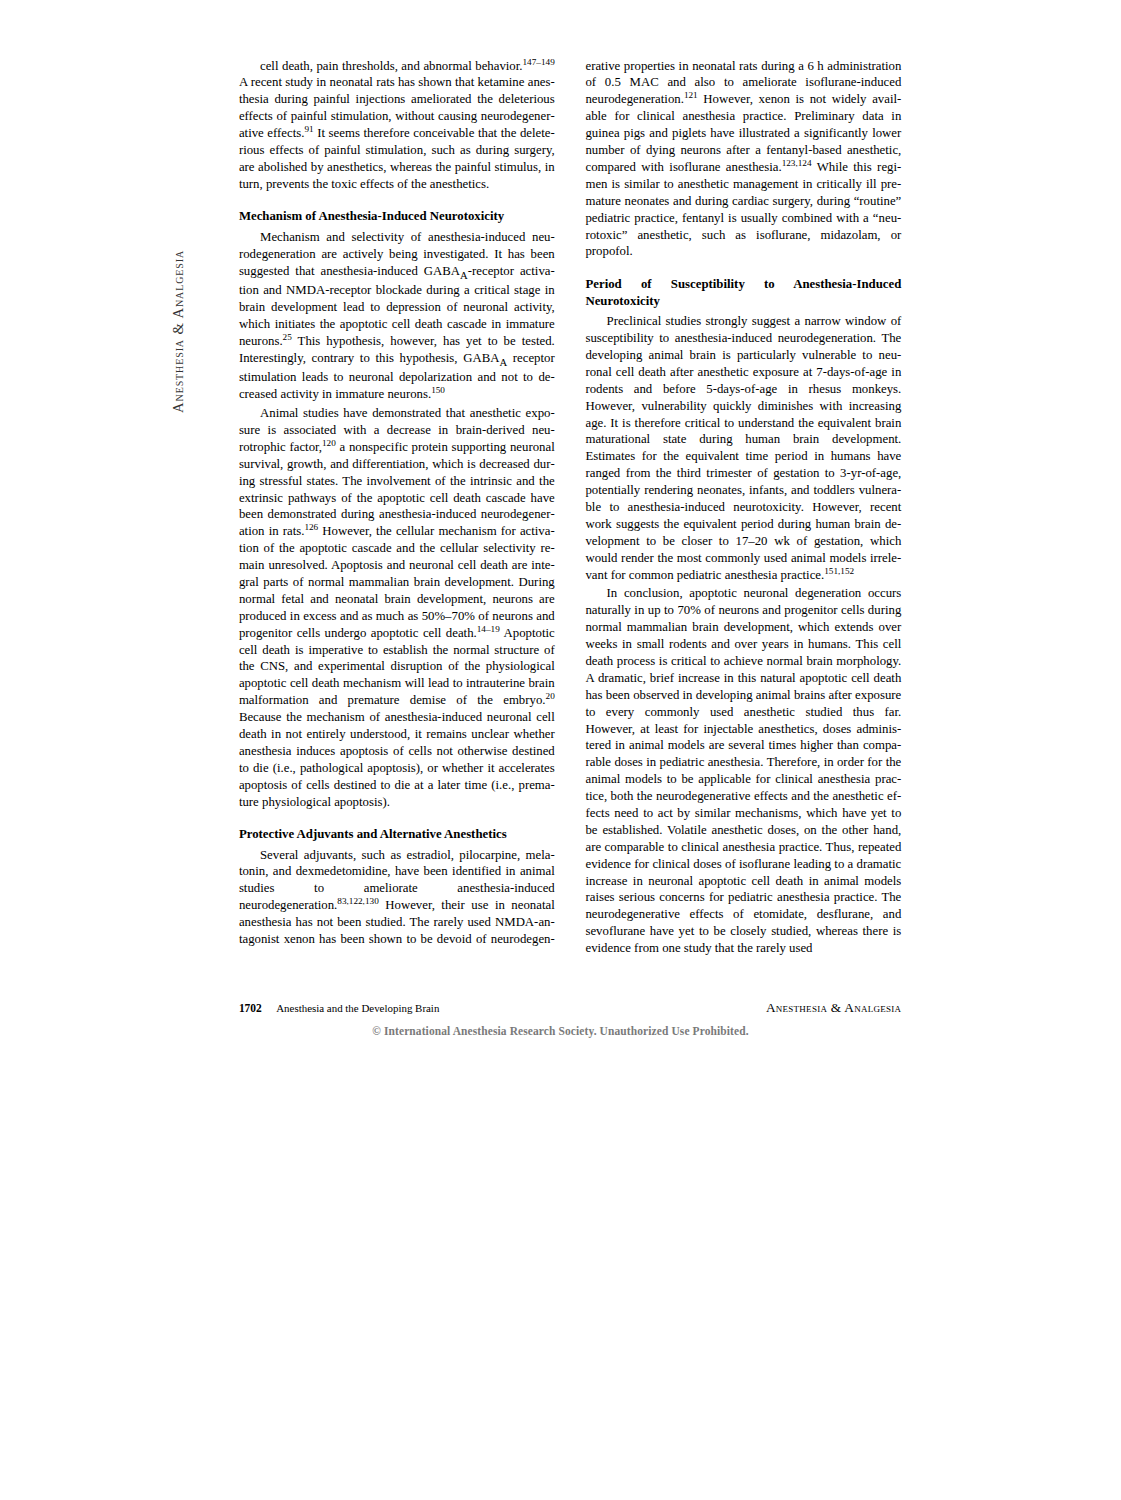Anesthesia & Analgesia
cell death, pain thresholds, and abnormal behavior.147–149 A recent study in neonatal rats has shown that ketamine anesthesia during painful injections ameliorated the deleterious effects of painful stimulation, without causing neurodegenerative effects.91 It seems therefore conceivable that the deleterious effects of painful stimulation, such as during surgery, are abolished by anesthetics, whereas the painful stimulus, in turn, prevents the toxic effects of the anesthetics.
Mechanism of Anesthesia-Induced Neurotoxicity
Mechanism and selectivity of anesthesia-induced neurodegeneration are actively being investigated. It has been suggested that anesthesia-induced GABAA-receptor activation and NMDA-receptor blockade during a critical stage in brain development lead to depression of neuronal activity, which initiates the apoptotic cell death cascade in immature neurons.25 This hypothesis, however, has yet to be tested. Interestingly, contrary to this hypothesis, GABAA receptor stimulation leads to neuronal depolarization and not to decreased activity in immature neurons.150
Animal studies have demonstrated that anesthetic exposure is associated with a decrease in brain-derived neurotrophic factor,120 a nonspecific protein supporting neuronal survival, growth, and differentiation, which is decreased during stressful states. The involvement of the intrinsic and the extrinsic pathways of the apoptotic cell death cascade have been demonstrated during anesthesia-induced neurodegeneration in rats.126 However, the cellular mechanism for activation of the apoptotic cascade and the cellular selectivity remain unresolved. Apoptosis and neuronal cell death are integral parts of normal mammalian brain development. During normal fetal and neonatal brain development, neurons are produced in excess and as much as 50%–70% of neurons and progenitor cells undergo apoptotic cell death.14–19 Apoptotic cell death is imperative to establish the normal structure of the CNS, and experimental disruption of the physiological apoptotic cell death mechanism will lead to intrauterine brain malformation and premature demise of the embryo.20 Because the mechanism of anesthesia-induced neuronal cell death in not entirely understood, it remains unclear whether anesthesia induces apoptosis of cells not otherwise destined to die (i.e., pathological apoptosis), or whether it accelerates apoptosis of cells destined to die at a later time (i.e., premature physiological apoptosis).
Protective Adjuvants and Alternative Anesthetics
Several adjuvants, such as estradiol, pilocarpine, melatonin, and dexmedetomidine, have been identified in animal studies to ameliorate anesthesia-induced neurodegeneration.83,122,130 However, their use in neonatal anesthesia has not been studied. The rarely used NMDA-antagonist xenon has been shown to be devoid of neurodegenerative properties in neonatal rats during a 6 h administration of 0.5 MAC and also to ameliorate isoflurane-induced neurodegeneration.121 However, xenon is not widely available for clinical anesthesia practice. Preliminary data in guinea pigs and piglets have illustrated a significantly lower number of dying neurons after a fentanyl-based anesthetic, compared with isoflurane anesthesia.123,124 While this regimen is similar to anesthetic management in critically ill premature neonates and during cardiac surgery, during “routine” pediatric practice, fentanyl is usually combined with a “neurotoxic” anesthetic, such as isoflurane, midazolam, or propofol.
Period of Susceptibility to Anesthesia-Induced Neurotoxicity
Preclinical studies strongly suggest a narrow window of susceptibility to anesthesia-induced neurodegeneration. The developing animal brain is particularly vulnerable to neuronal cell death after anesthetic exposure at 7-days-of-age in rodents and before 5-days-of-age in rhesus monkeys. However, vulnerability quickly diminishes with increasing age. It is therefore critical to understand the equivalent brain maturational state during human brain development. Estimates for the equivalent time period in humans have ranged from the third trimester of gestation to 3-yr-of-age, potentially rendering neonates, infants, and toddlers vulnerable to anesthesia-induced neurotoxicity. However, recent work suggests the equivalent period during human brain development to be closer to 17–20 wk of gestation, which would render the most commonly used animal models irrelevant for common pediatric anesthesia practice.151,152
In conclusion, apoptotic neuronal degeneration occurs naturally in up to 70% of neurons and progenitor cells during normal mammalian brain development, which extends over weeks in small rodents and over years in humans. This cell death process is critical to achieve normal brain morphology. A dramatic, brief increase in this natural apoptotic cell death has been observed in developing animal brains after exposure to every commonly used anesthetic studied thus far. However, at least for injectable anesthetics, doses administered in animal models are several times higher than comparable doses in pediatric anesthesia. Therefore, in order for the animal models to be applicable for clinical anesthesia practice, both the neurodegenerative effects and the anesthetic effects need to act by similar mechanisms, which have yet to be established. Volatile anesthetic doses, on the other hand, are comparable to clinical anesthesia practice. Thus, repeated evidence for clinical doses of isoflurane leading to a dramatic increase in neuronal apoptotic cell death in animal models raises serious concerns for pediatric anesthesia practice. The neurodegenerative effects of etomidate, desflurane, and sevoflurane have yet to be closely studied, whereas there is evidence from one study that the rarely used
1702 Anesthesia and the Developing Brain
Anesthesia & Analgesia
© International Anesthesia Research Society. Unauthorized Use Prohibited.